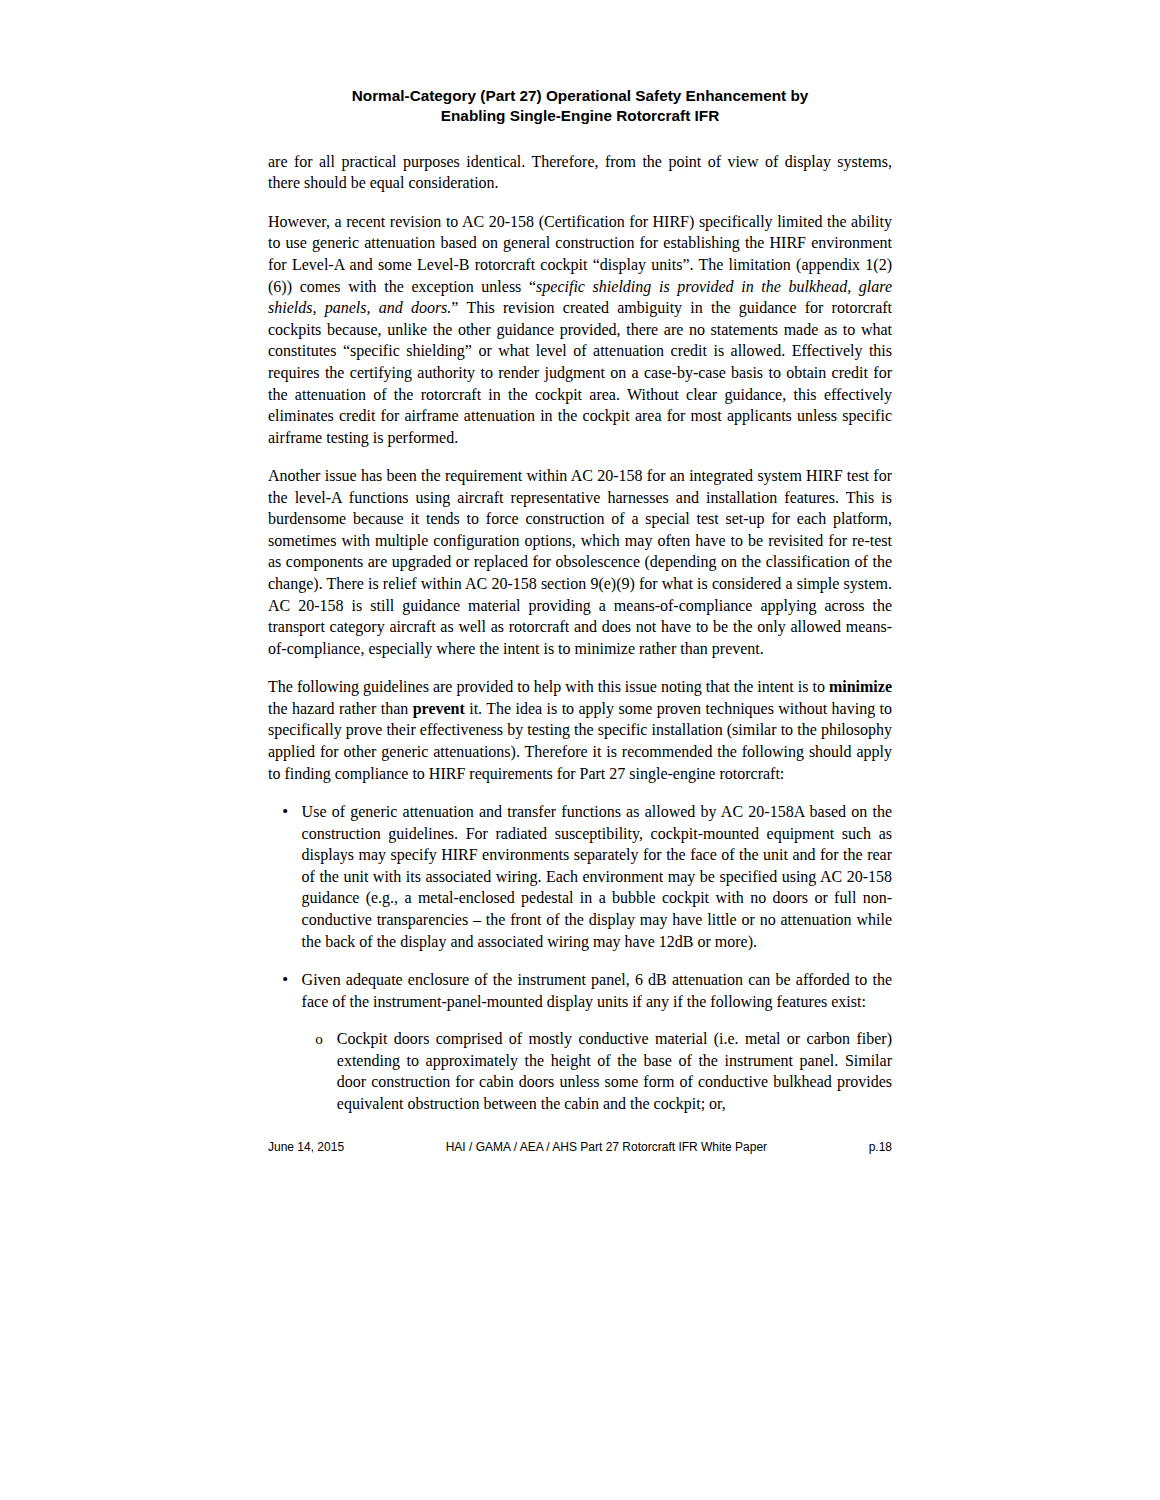Normal-Category (Part 27) Operational Safety Enhancement by
Enabling Single-Engine Rotorcraft IFR
are for all practical purposes identical. Therefore, from the point of view of display systems, there should be equal consideration.
However, a recent revision to AC 20-158 (Certification for HIRF) specifically limited the ability to use generic attenuation based on general construction for establishing the HIRF environment for Level-A and some Level-B rotorcraft cockpit “display units”. The limitation (appendix 1(2)(6)) comes with the exception unless “specific shielding is provided in the bulkhead, glare shields, panels, and doors.” This revision created ambiguity in the guidance for rotorcraft cockpits because, unlike the other guidance provided, there are no statements made as to what constitutes “specific shielding” or what level of attenuation credit is allowed. Effectively this requires the certifying authority to render judgment on a case-by-case basis to obtain credit for the attenuation of the rotorcraft in the cockpit area. Without clear guidance, this effectively eliminates credit for airframe attenuation in the cockpit area for most applicants unless specific airframe testing is performed.
Another issue has been the requirement within AC 20-158 for an integrated system HIRF test for the level-A functions using aircraft representative harnesses and installation features. This is burdensome because it tends to force construction of a special test set-up for each platform, sometimes with multiple configuration options, which may often have to be revisited for re-test as components are upgraded or replaced for obsolescence (depending on the classification of the change). There is relief within AC 20-158 section 9(e)(9) for what is considered a simple system. AC 20-158 is still guidance material providing a means-of-compliance applying across the transport category aircraft as well as rotorcraft and does not have to be the only allowed means-of-compliance, especially where the intent is to minimize rather than prevent.
The following guidelines are provided to help with this issue noting that the intent is to minimize the hazard rather than prevent it. The idea is to apply some proven techniques without having to specifically prove their effectiveness by testing the specific installation (similar to the philosophy applied for other generic attenuations). Therefore it is recommended the following should apply to finding compliance to HIRF requirements for Part 27 single-engine rotorcraft:
Use of generic attenuation and transfer functions as allowed by AC 20-158A based on the construction guidelines. For radiated susceptibility, cockpit-mounted equipment such as displays may specify HIRF environments separately for the face of the unit and for the rear of the unit with its associated wiring. Each environment may be specified using AC 20-158 guidance (e.g., a metal-enclosed pedestal in a bubble cockpit with no doors or full non-conductive transparencies – the front of the display may have little or no attenuation while the back of the display and associated wiring may have 12dB or more).
Given adequate enclosure of the instrument panel, 6 dB attenuation can be afforded to the face of the instrument-panel-mounted display units if any if the following features exist:
Cockpit doors comprised of mostly conductive material (i.e. metal or carbon fiber) extending to approximately the height of the base of the instrument panel. Similar door construction for cabin doors unless some form of conductive bulkhead provides equivalent obstruction between the cabin and the cockpit; or,
June 14, 2015 HAI / GAMA / AEA / AHS Part 27 Rotorcraft IFR White Paper p.18